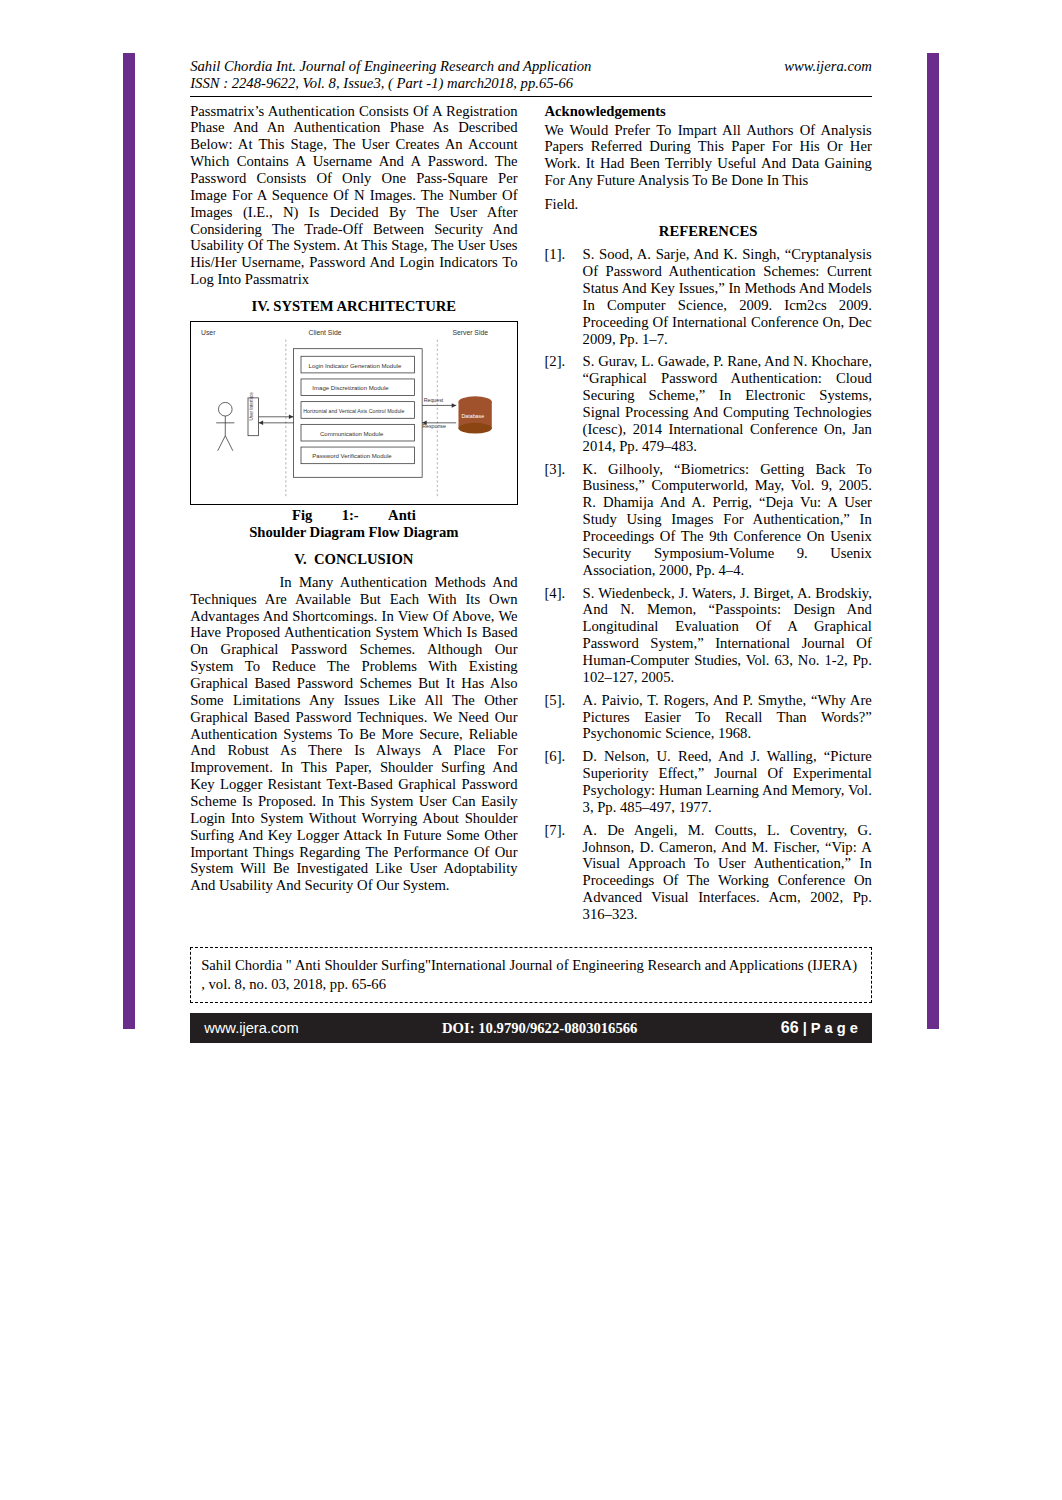Sahil Chordia Int. Journal of Engineering Research and Application www.ijera.com
ISSN : 2248-9622, Vol. 8, Issue3, ( Part -1) march2018, pp.65-66
Passmatrix’s Authentication Consists Of A Registration Phase And An Authentication Phase As Described Below: At This Stage, The User Creates An Account Which Contains A Username And A Password. The Password Consists Of Only One Pass-Square Per Image For A Sequence Of N Images. The Number Of Images (I.E., N) Is Decided By The User After Considering The Trade-Off Between Security And Usability Of The System. At This Stage, The User Uses His/Her Username, Password And Login Indicators To Log Into Passmatrix
IV. SYSTEM ARCHITECTURE
Fig 1:- Anti
Shoulder Diagram Flow Diagram
V. CONCLUSION
In Many Authentication Methods And Techniques Are Available But Each With Its Own Advantages And Shortcomings. In View Of Above, We Have Proposed Authentication System Which Is Based On Graphical Password Schemes. Although Our System To Reduce The Problems With Existing Graphical Based Password Schemes But It Has Also Some Limitations Any Issues Like All The Other Graphical Based Password Techniques. We Need Our Authentication Systems To Be More Secure, Reliable And Robust As There Is Always A Place For Improvement. In This Paper, Shoulder Surfing And Key Logger Resistant Text-Based Graphical Password Scheme Is Proposed. In This System User Can Easily Login Into System Without Worrying About Shoulder Surfing And Key Logger Attack In Future Some Other Important Things Regarding The Performance Of Our System Will Be Investigated Like User Adoptability And Usability And Security Of Our System.
Acknowledgements
We Would Prefer To Impart All Authors Of Analysis Papers Referred During This Paper For His Or Her Work. It Had Been Terribly Useful And Data Gaining For Any Future Analysis To Be Done In This
Field.
REFERENCES
[1]. S. Sood, A. Sarje, And K. Singh, “Cryptanalysis Of Password Authentication Schemes: Current Status And Key Issues,” In Methods And Models In Computer Science, 2009. Icm2cs 2009. Proceeding Of International Conference On, Dec 2009, Pp. 1–7.
[2]. S. Gurav, L. Gawade, P. Rane, And N. Khochare, “Graphical Password Authentication: Cloud Securing Scheme,” In Electronic Systems, Signal Processing And Computing Technologies (Icesc), 2014 International Conference On, Jan 2014, Pp. 479–483.
[3]. K. Gilhooly, “Biometrics: Getting Back To Business,” Computerworld, May, Vol. 9, 2005. R. Dhamija And A. Perrig, “Deja Vu: A User Study Using Images For Authentication,” In Proceedings Of The 9th Conference On Usenix Security Symposium-Volume 9. Usenix Association, 2000, Pp. 4–4.
[4]. S. Wiedenbeck, J. Waters, J. Birget, A. Brodskiy, And N. Memon, “Passpoints: Design And Longitudinal Evaluation Of A Graphical Password System,” International Journal Of Human-Computer Studies, Vol. 63, No. 1-2, Pp. 102–127, 2005.
[5]. A. Paivio, T. Rogers, And P. Smythe, “Why Are Pictures Easier To Recall Than Words?” Psychonomic Science, 1968.
[6]. D. Nelson, U. Reed, And J. Walling, “Picture Superiority Effect,” Journal Of Experimental Psychology: Human Learning And Memory, Vol. 3, Pp. 485–497, 1977.
[7]. A. De Angeli, M. Coutts, L. Coventry, G. Johnson, D. Cameron, And M. Fischer, “Vip: A Visual Approach To User Authentication,” In Proceedings Of The Working Conference On Advanced Visual Interfaces. Acm, 2002, Pp. 316–323.
Sahil Chordia " Anti Shoulder Surfing"International Journal of Engineering Research and Applications (IJERA) , vol. 8, no. 03, 2018, pp. 65-66
www.ijera.com DOI: 10.9790/9622-0803016566 66 | P a g e